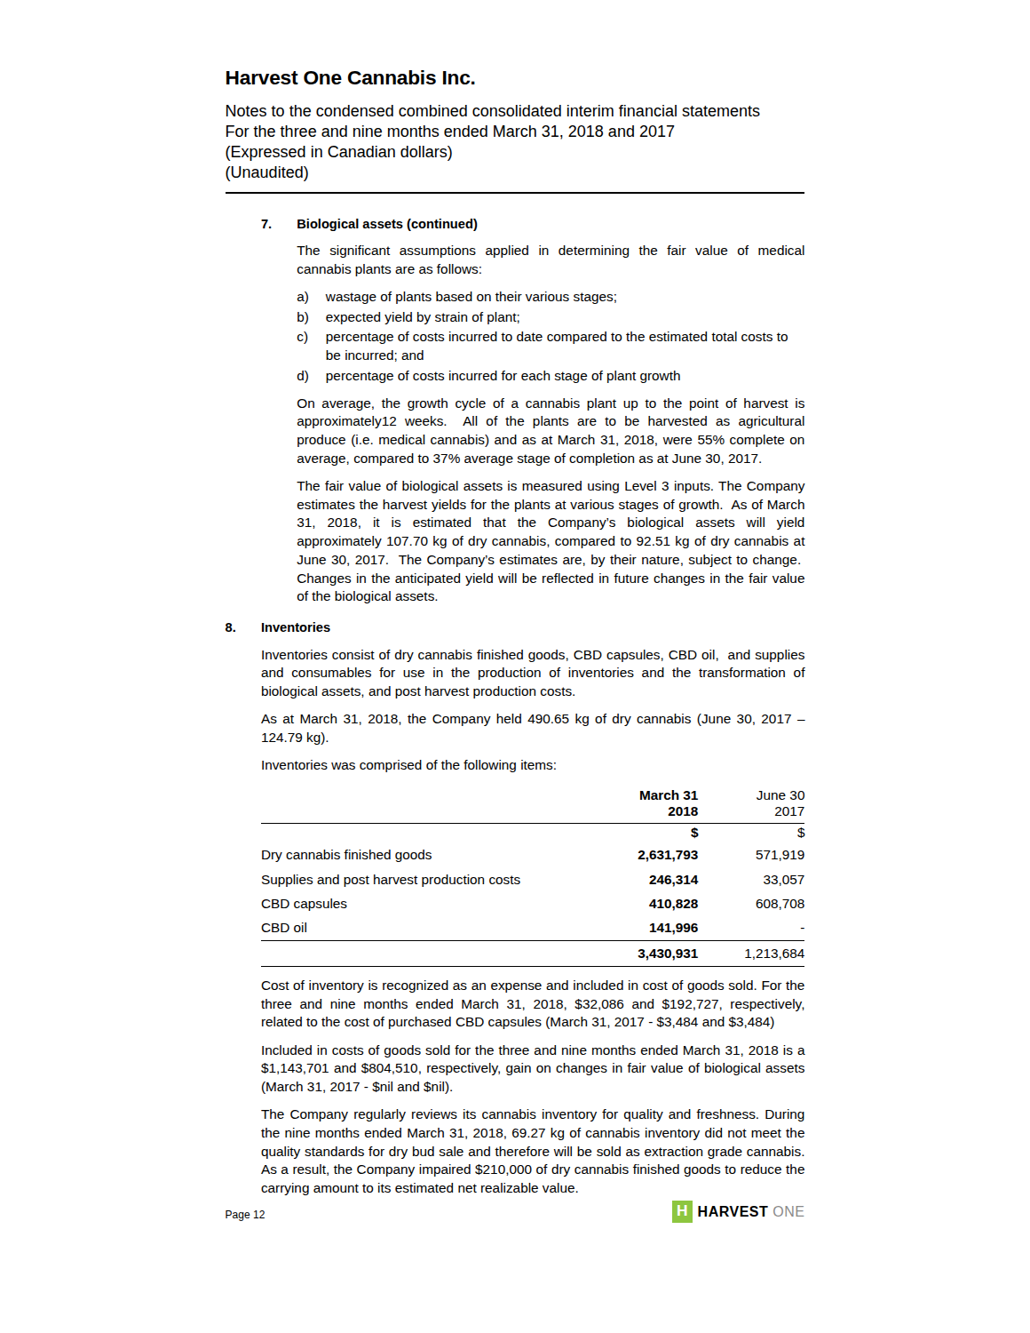Harvest One Cannabis Inc.
Notes to the condensed combined consolidated interim financial statements
For the three and nine months ended March 31, 2018 and 2017
(Expressed in Canadian dollars)
(Unaudited)
7. Biological assets (continued)
The significant assumptions applied in determining the fair value of medical cannabis plants are as follows:
a) wastage of plants based on their various stages;
b) expected yield by strain of plant;
c) percentage of costs incurred to date compared to the estimated total costs to be incurred; and
d) percentage of costs incurred for each stage of plant growth
On average, the growth cycle of a cannabis plant up to the point of harvest is approximately12 weeks. All of the plants are to be harvested as agricultural produce (i.e. medical cannabis) and as at March 31, 2018, were 55% complete on average, compared to 37% average stage of completion as at June 30, 2017.
The fair value of biological assets is measured using Level 3 inputs. The Company estimates the harvest yields for the plants at various stages of growth. As of March 31, 2018, it is estimated that the Company’s biological assets will yield approximately 107.70 kg of dry cannabis, compared to 92.51 kg of dry cannabis at June 30, 2017. The Company’s estimates are, by their nature, subject to change. Changes in the anticipated yield will be reflected in future changes in the fair value of the biological assets.
8. Inventories
Inventories consist of dry cannabis finished goods, CBD capsules, CBD oil, and supplies and consumables for use in the production of inventories and the transformation of biological assets, and post harvest production costs.
As at March 31, 2018, the Company held 490.65 kg of dry cannabis (June 30, 2017 – 124.79 kg).
Inventories was comprised of the following items:
| | March 31 2018 | June 30 2017 |
| --- | --- | --- |
| | $ | $ |
| Dry cannabis finished goods | 2,631,793 | 571,919 |
| Supplies and post harvest production costs | 246,314 | 33,057 |
| CBD capsules | 410,828 | 608,708 |
| CBD oil | 141,996 | - |
| | 3,430,931 | 1,213,684 |
Cost of inventory is recognized as an expense and included in cost of goods sold. For the three and nine months ended March 31, 2018, $32,086 and $192,727, respectively, related to the cost of purchased CBD capsules (March 31, 2017 - $3,484 and $3,484)
Included in costs of goods sold for the three and nine months ended March 31, 2018 is a $1,143,701 and $804,510, respectively, gain on changes in fair value of biological assets (March 31, 2017 - $nil and $nil).
The Company regularly reviews its cannabis inventory for quality and freshness. During the nine months ended March 31, 2018, 69.27 kg of cannabis inventory did not meet the quality standards for dry bud sale and therefore will be sold as extraction grade cannabis. As a result, the Company impaired $210,000 of dry cannabis finished goods to reduce the carrying amount to its estimated net realizable value.
Page 12
H HARVEST ONE